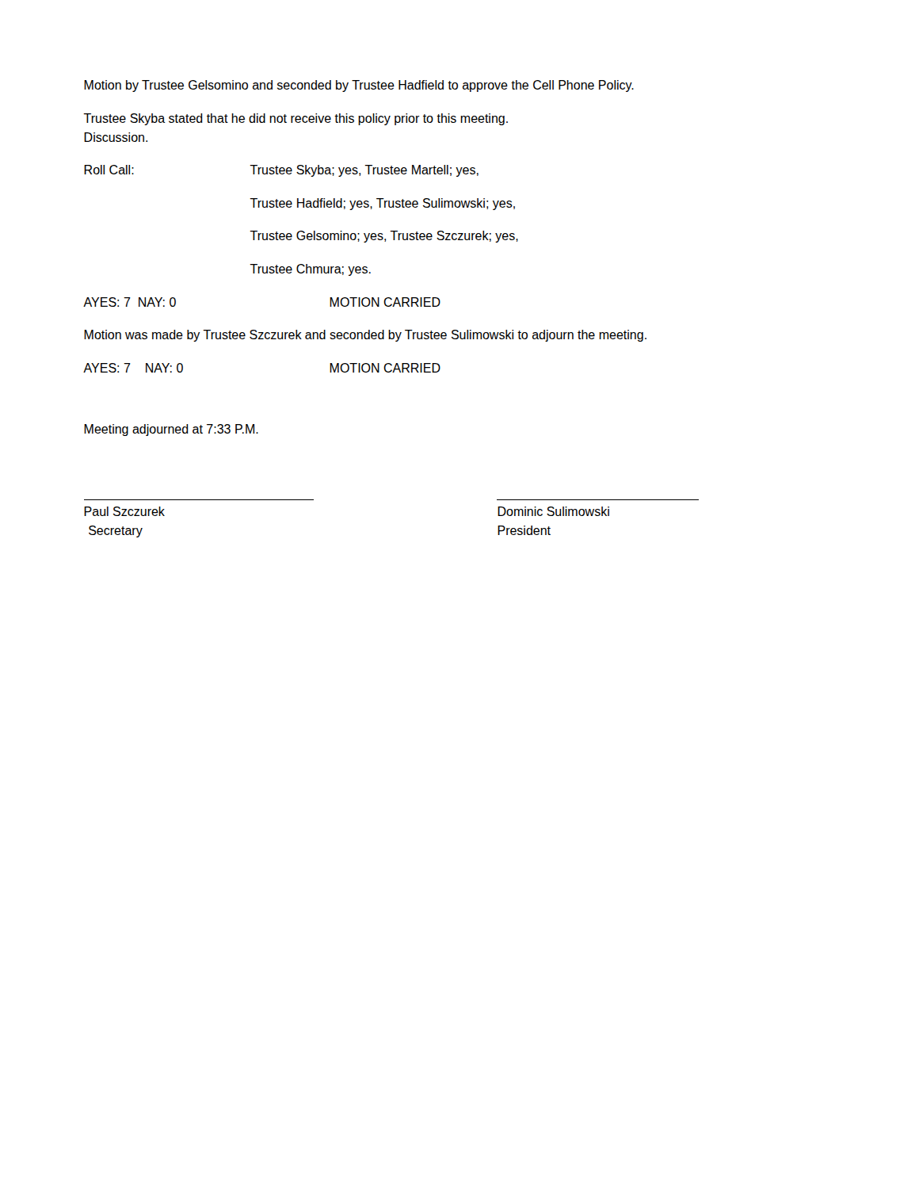Motion by Trustee Gelsomino and seconded by Trustee Hadfield to approve the Cell Phone Policy.
Trustee Skyba stated that he did not receive this policy prior to this meeting.
Discussion.
Roll Call:
Trustee Skyba; yes, Trustee Martell; yes,
Trustee Hadfield; yes, Trustee Sulimowski; yes,
Trustee Gelsomino; yes, Trustee Szczurek; yes,
Trustee Chmura; yes.
AYES: 7 NAY: 0
MOTION CARRIED
Motion was made by Trustee Szczurek and seconded by Trustee Sulimowski to adjourn the meeting.
AYES: 7 NAY: 0
MOTION CARRIED
Meeting adjourned at 7:33 P.M.
Paul Szczurek
Secretary
Dominic Sulimowski
President